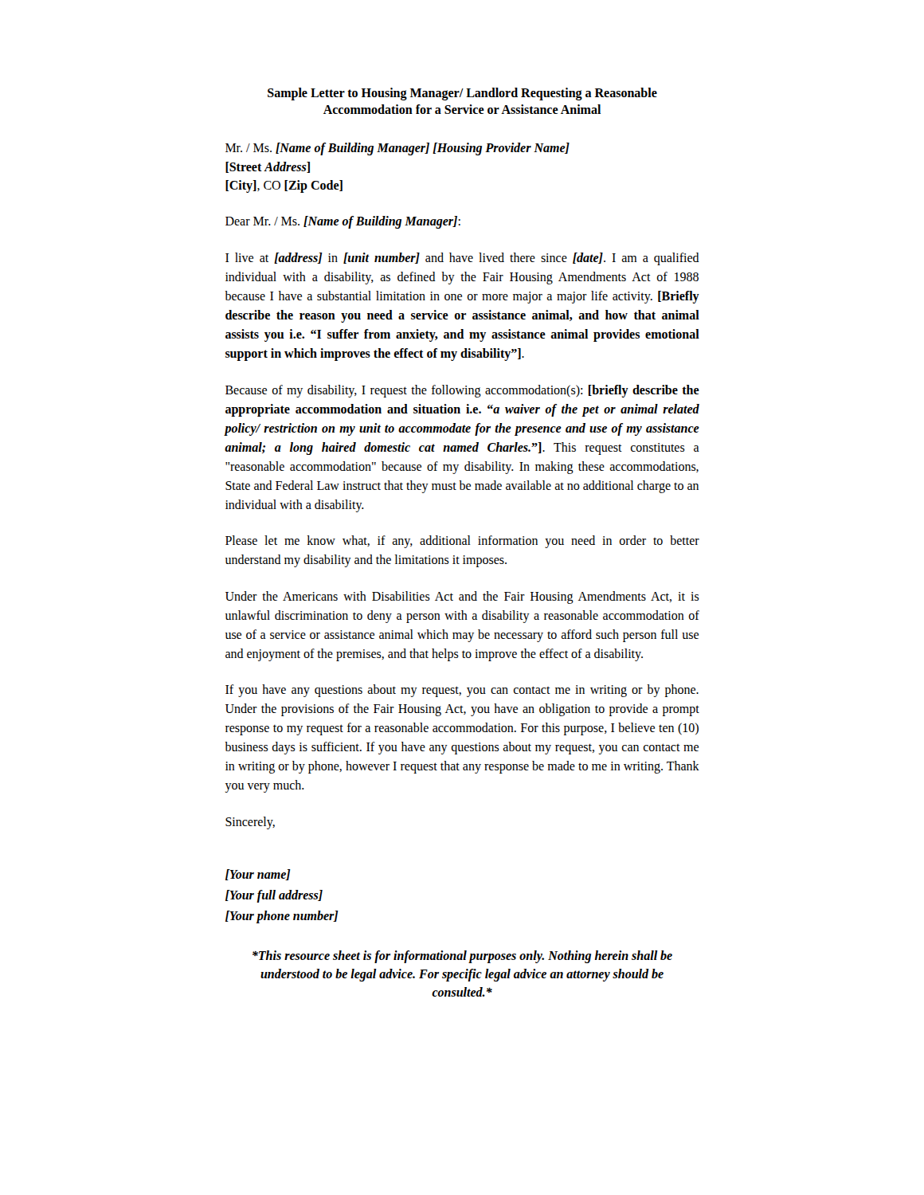Sample Letter to Housing Manager/ Landlord Requesting a Reasonable Accommodation for a Service or Assistance Animal
Mr. / Ms. [Name of Building Manager] [Housing Provider Name]
[Street Address]
[City], CO [Zip Code]
Dear Mr. / Ms. [Name of Building Manager]:
I live at [address] in [unit number] and have lived there since [date]. I am a qualified individual with a disability, as defined by the Fair Housing Amendments Act of 1988 because I have a substantial limitation in one or more major a major life activity. [Briefly describe the reason you need a service or assistance animal, and how that animal assists you i.e. “I suffer from anxiety, and my assistance animal provides emotional support in which improves the effect of my disability”].
Because of my disability, I request the following accommodation(s): [briefly describe the appropriate accommodation and situation i.e. “a waiver of the pet or animal related policy/ restriction on my unit to accommodate for the presence and use of my assistance animal; a long haired domestic cat named Charles.”]. This request constitutes a "reasonable accommodation" because of my disability. In making these accommodations, State and Federal Law instruct that they must be made available at no additional charge to an individual with a disability.
Please let me know what, if any, additional information you need in order to better understand my disability and the limitations it imposes.
Under the Americans with Disabilities Act and the Fair Housing Amendments Act, it is unlawful discrimination to deny a person with a disability a reasonable accommodation of use of a service or assistance animal which may be necessary to afford such person full use and enjoyment of the premises, and that helps to improve the effect of a disability.
If you have any questions about my request, you can contact me in writing or by phone. Under the provisions of the Fair Housing Act, you have an obligation to provide a prompt response to my request for a reasonable accommodation. For this purpose, I believe ten (10) business days is sufficient. If you have any questions about my request, you can contact me in writing or by phone, however I request that any response be made to me in writing. Thank you very much.
Sincerely,
[Your name]
[Your full address]
[Your phone number]
*This resource sheet is for informational purposes only. Nothing herein shall be understood to be legal advice. For specific legal advice an attorney should be consulted.*